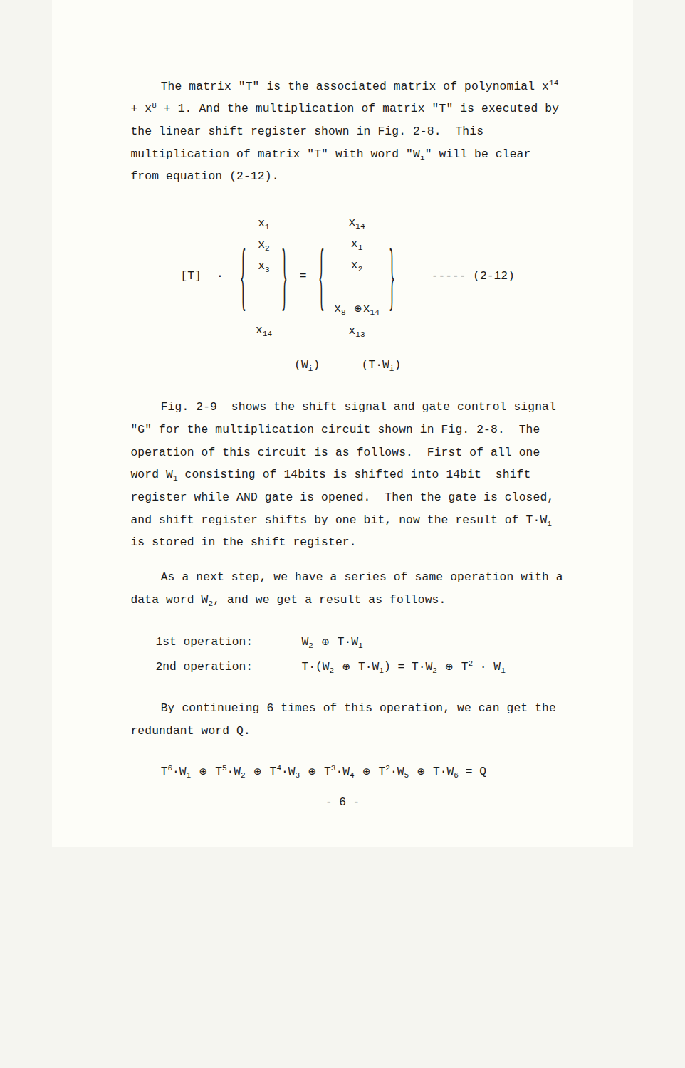The matrix "T" is the associated matrix of polynomial x14 + x8 + 1. And the multiplication of matrix "T" is executed by the linear shift register shown in Fig. 2-8. This multiplication of matrix "T" with word "Wi" will be clear from equation (2-12).
[T] · {
x1
x2
x3
x14
} = {
x14
x1
x2
x8 ⊕x14
x13
} ----- (2-12)
(Wi) (T·Wi)
Fig. 2-9 shows the shift signal and gate control signal "G" for the multiplication circuit shown in Fig. 2-8. The operation of this circuit is as follows. First of all one word W1 consisting of 14bits is shifted into 14bit shift register while AND gate is opened. Then the gate is closed, and shift register shifts by one bit, now the result of T·W1 is stored in the shift register.
As a next step, we have a series of same operation with a data word W2, and we get a result as follows.
| 1st operation: | W 2 ⊕ T·W 1 |
| 2nd operation: | T·(W 2 ⊕ T·W 1 ) = T·W 2 ⊕ T 2 · W 1 |
By continueing 6 times of this operation, we can get the redundant word Q.
T6·W1 ⊕ T5·W2 ⊕ T4·W3 ⊕ T3·W4 ⊕ T2·W5 ⊕ T·W6 = Q
- 6 -